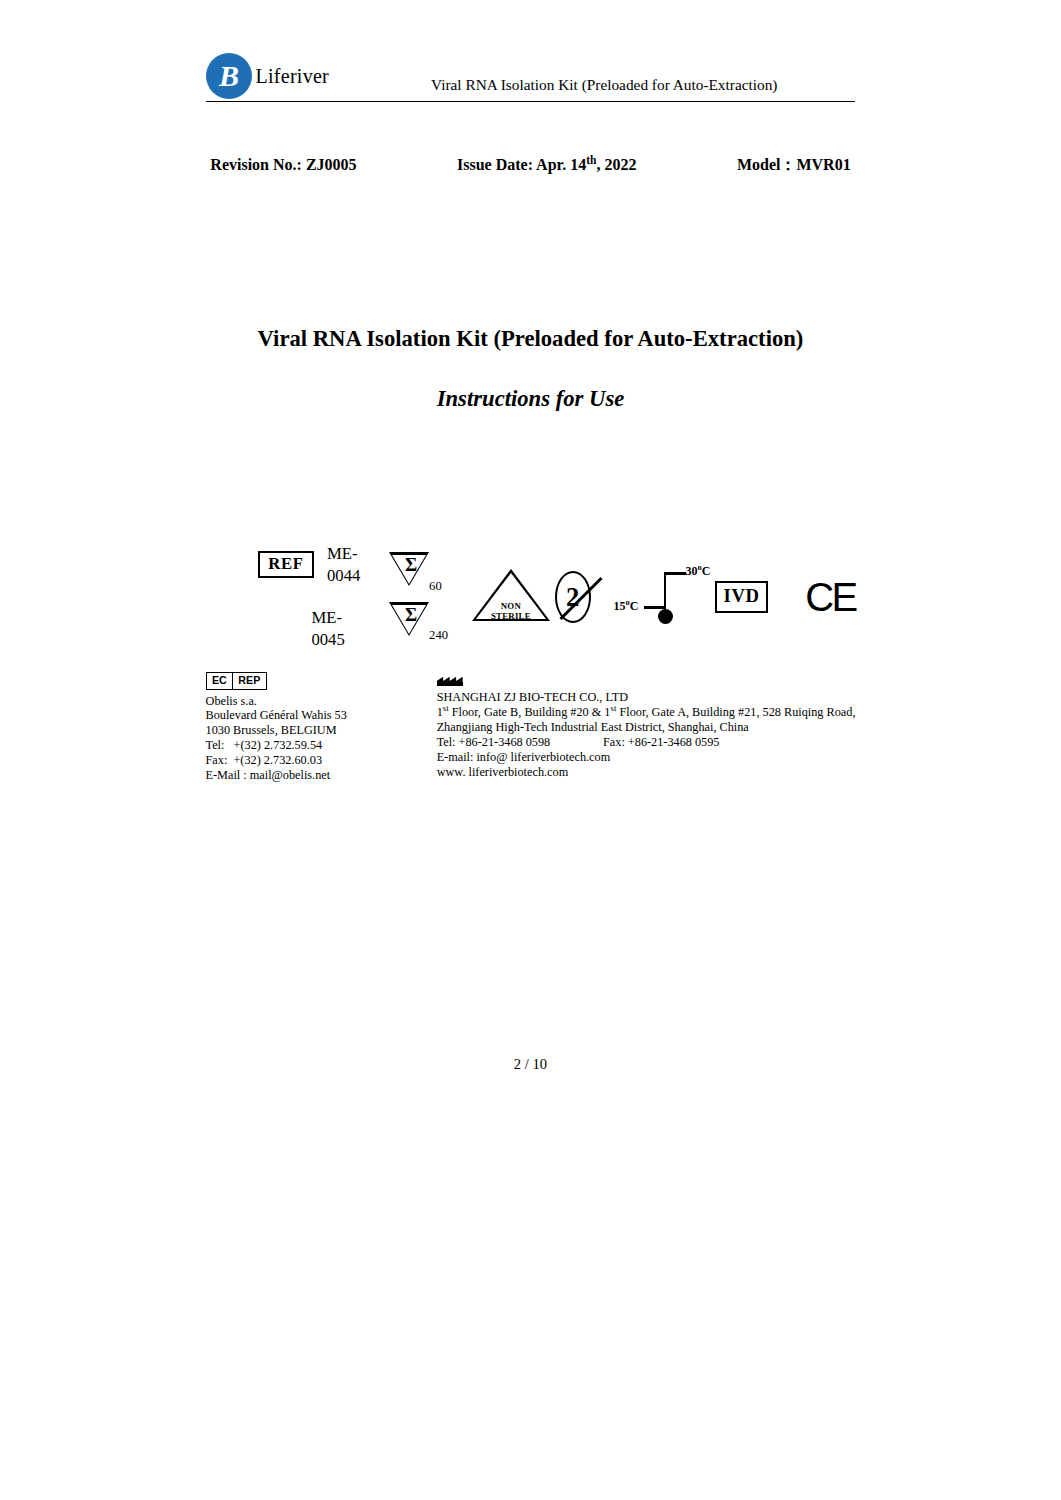B
Liferiver
Viral RNA Isolation Kit (Preloaded for Auto-Extraction)
Revision No.: ZJ0005
Issue Date: Apr. 14th, 2022
Model：MVR01
Viral RNA Isolation Kit (Preloaded for Auto-Extraction)
Instructions for Use
REF ME-0044
ME-0045
Σ 60
Σ 240
NON
STERILE
2
30oC 15oC
IVD
CE
EC REP
Obelis s.a.
Boulevard Général Wahis 53
1030 Brussels, BELGIUM
Tel: +(32) 2.732.59.54
Fax: +(32) 2.732.60.03
E-Mail : mail@obelis.net
SHANGHAI ZJ BIO-TECH CO., LTD
1st Floor, Gate B, Building #20 & 1st Floor, Gate A, Building #21, 528 Ruiqing Road,
Zhangjiang High-Tech Industrial East District, Shanghai, China
Tel: +86-21-3468 0598 Fax: +86-21-3468 0595
E-mail: info@ liferiverbiotech.com
www. liferiverbiotech.com
2 / 10